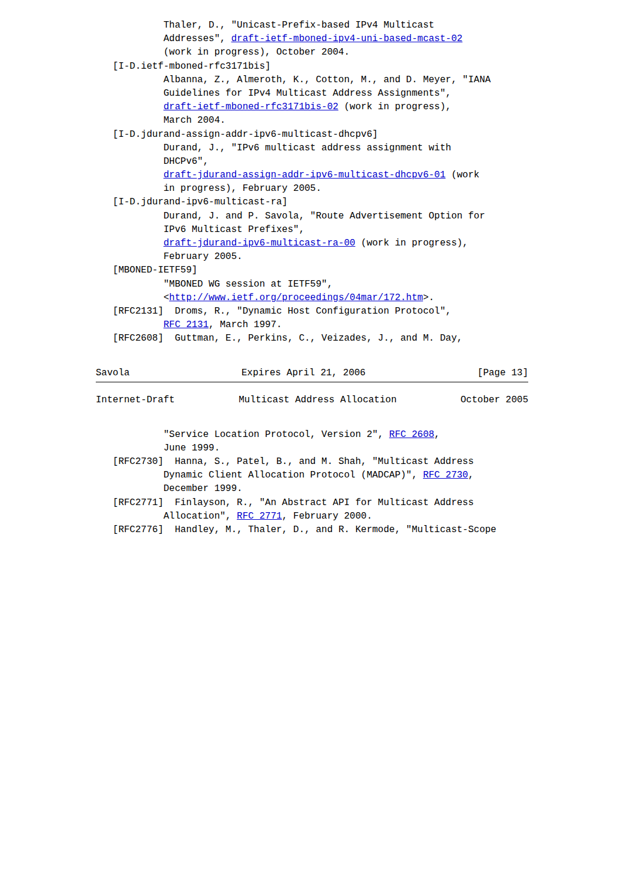Thaler, D., "Unicast-Prefix-based IPv4 Multicast
            Addresses", draft-ietf-mboned-ipv4-uni-based-mcast-02
            (work in progress), October 2004.
   [I-D.ietf-mboned-rfc3171bis]
            Albanna, Z., Almeroth, K., Cotton, M., and D. Meyer, "IANA
            Guidelines for IPv4 Multicast Address Assignments",
            draft-ietf-mboned-rfc3171bis-02 (work in progress),
            March 2004.
   [I-D.jdurand-assign-addr-ipv6-multicast-dhcpv6]
            Durand, J., "IPv6 multicast address assignment with
            DHCPv6",
            draft-jdurand-assign-addr-ipv6-multicast-dhcpv6-01 (work
            in progress), February 2005.
   [I-D.jdurand-ipv6-multicast-ra]
            Durand, J. and P. Savola, "Route Advertisement Option for
            IPv6 Multicast Prefixes",
            draft-jdurand-ipv6-multicast-ra-00 (work in progress),
            February 2005.
   [MBONED-IETF59]
            "MBONED WG session at IETF59",
            <http://www.ietf.org/proceedings/04mar/172.htm>.
   [RFC2131]  Droms, R., "Dynamic Host Configuration Protocol",
            RFC 2131, March 1997.
   [RFC2608]  Guttman, E., Perkins, C., Veizades, J., and M. Day,
Savola Expires April 21, 2006 [Page 13]
Internet-Draft Multicast Address Allocation October 2005
            "Service Location Protocol, Version 2", RFC 2608,
            June 1999.
   [RFC2730]  Hanna, S., Patel, B., and M. Shah, "Multicast Address
            Dynamic Client Allocation Protocol (MADCAP)", RFC 2730,
            December 1999.
   [RFC2771]  Finlayson, R., "An Abstract API for Multicast Address
            Allocation", RFC 2771, February 2000.
   [RFC2776]  Handley, M., Thaler, D., and R. Kermode, "Multicast-Scope